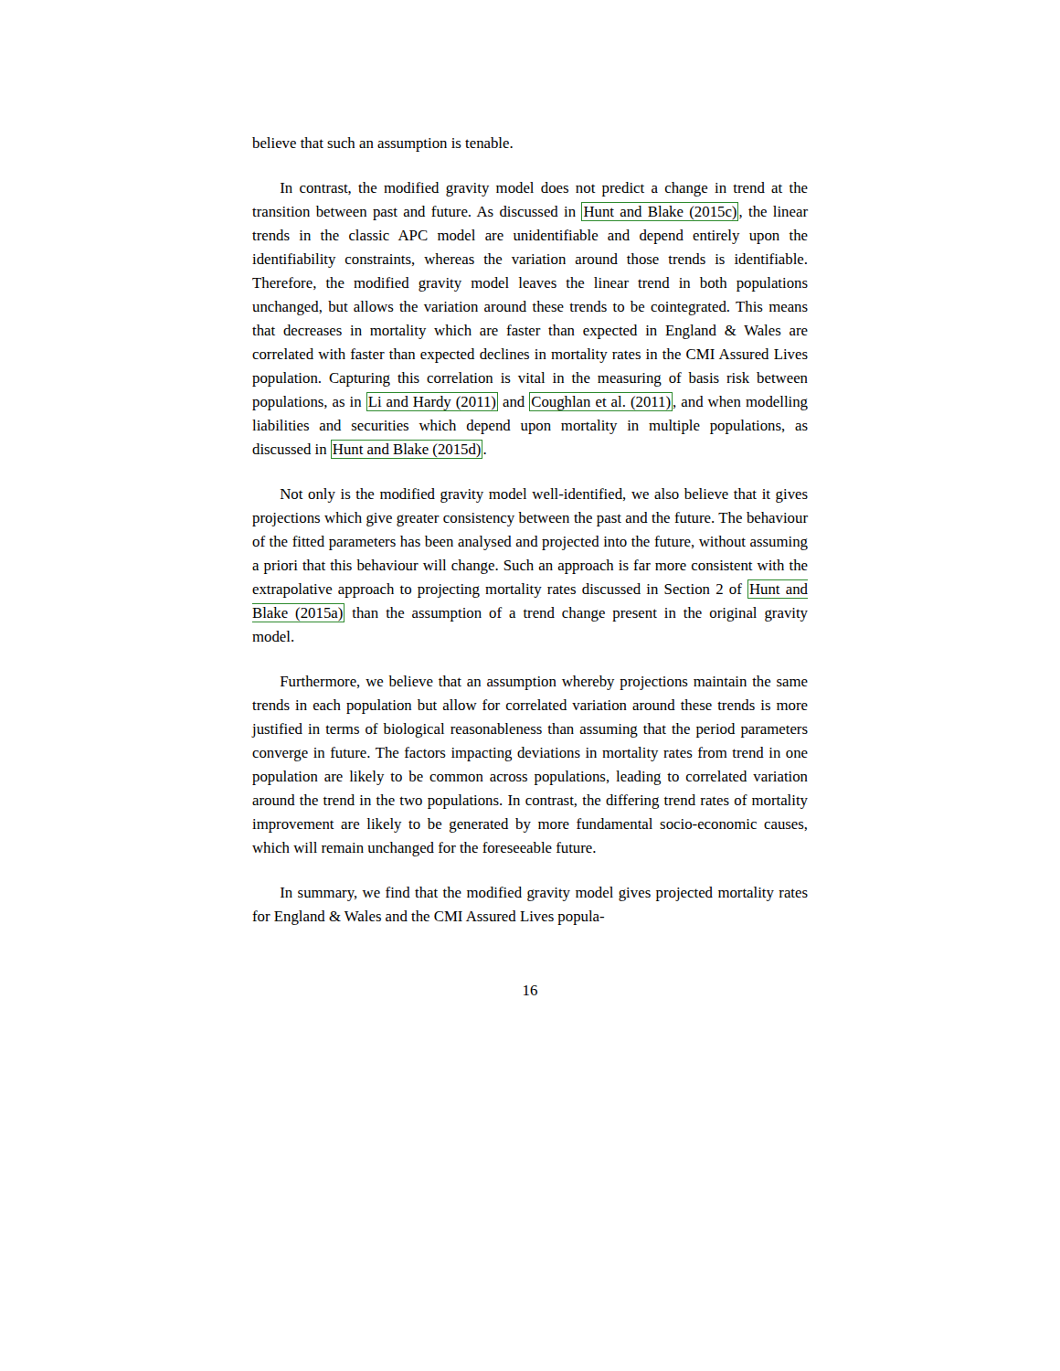believe that such an assumption is tenable.
In contrast, the modified gravity model does not predict a change in trend at the transition between past and future. As discussed in Hunt and Blake (2015c), the linear trends in the classic APC model are unidentifiable and depend entirely upon the identifiability constraints, whereas the variation around those trends is identifiable. Therefore, the modified gravity model leaves the linear trend in both populations unchanged, but allows the variation around these trends to be cointegrated. This means that decreases in mortality which are faster than expected in England & Wales are correlated with faster than expected declines in mortality rates in the CMI Assured Lives population. Capturing this correlation is vital in the measuring of basis risk between populations, as in Li and Hardy (2011) and Coughlan et al. (2011), and when modelling liabilities and securities which depend upon mortality in multiple populations, as discussed in Hunt and Blake (2015d).
Not only is the modified gravity model well-identified, we also believe that it gives projections which give greater consistency between the past and the future. The behaviour of the fitted parameters has been analysed and projected into the future, without assuming a priori that this behaviour will change. Such an approach is far more consistent with the extrapolative approach to projecting mortality rates discussed in Section 2 of Hunt and Blake (2015a) than the assumption of a trend change present in the original gravity model.
Furthermore, we believe that an assumption whereby projections maintain the same trends in each population but allow for correlated variation around these trends is more justified in terms of biological reasonableness than assuming that the period parameters converge in future. The factors impacting deviations in mortality rates from trend in one population are likely to be common across populations, leading to correlated variation around the trend in the two populations. In contrast, the differing trend rates of mortality improvement are likely to be generated by more fundamental socio-economic causes, which will remain unchanged for the foreseeable future.
In summary, we find that the modified gravity model gives projected mortality rates for England & Wales and the CMI Assured Lives popula-
16